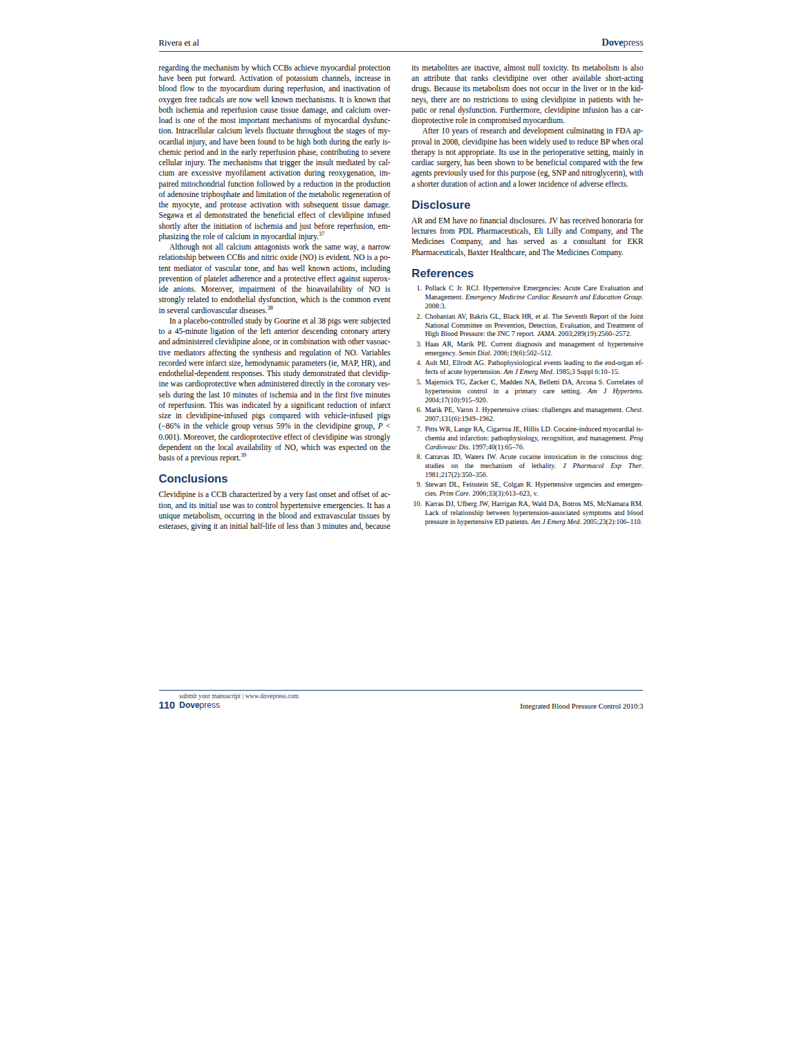Rivera et al Dove press
regarding the mechanism by which CCBs achieve myocardial protection have been put forward. Activation of potassium channels, increase in blood flow to the myocardium during reperfusion, and inactivation of oxygen free radicals are now well known mechanisms. It is known that both ischemia and reperfusion cause tissue damage, and calcium overload is one of the most important mechanisms of myocardial dysfunction. Intracellular calcium levels fluctuate throughout the stages of myocardial injury, and have been found to be high both during the early ischemic period and in the early reperfusion phase, contributing to severe cellular injury. The mechanisms that trigger the insult mediated by calcium are excessive myofilament activation during reoxygenation, impaired mitochondrial function followed by a reduction in the production of adenosine triphosphate and limitation of the metabolic regeneration of the myocyte, and protease activation with subsequent tissue damage. Segawa et al demonstrated the beneficial effect of clevidipine infused shortly after the initiation of ischemia and just before reperfusion, emphasizing the role of calcium in myocardial injury.37
Although not all calcium antagonists work the same way, a narrow relationship between CCBs and nitric oxide (NO) is evident. NO is a potent mediator of vascular tone, and has well known actions, including prevention of platelet adherence and a protective effect against superoxide anions. Moreover, impairment of the bioavailability of NO is strongly related to endothelial dysfunction, which is the common event in several cardiovascular diseases.38
In a placebo-controlled study by Gourine et al 38 pigs were subjected to a 45-minute ligation of the left anterior descending coronary artery and administered clevidipine alone, or in combination with other vasoactive mediators affecting the synthesis and regulation of NO. Variables recorded were infarct size, hemodynamic parameters (ie, MAP, HR), and endothelial-dependent responses. This study demonstrated that clevidipine was cardioprotective when administered directly in the coronary vessels during the last 10 minutes of ischemia and in the first five minutes of reperfusion. This was indicated by a significant reduction of infarct size in clevidipine-infused pigs compared with vehicle-infused pigs (−86% in the vehicle group versus 59% in the clevidipine group, P < 0.001). Moreover, the cardioprotective effect of clevidipine was strongly dependent on the local availability of NO, which was expected on the basis of a previous report.39
Conclusions
Clevidipine is a CCB characterized by a very fast onset and offset of action, and its initial use was to control hypertensive emergencies. It has a unique metabolism, occurring in the blood and extravascular tissues by esterases, giving it an initial half-life of less than 3 minutes and, because its metabolites are inactive, almost null toxicity. Its metabolism is also an attribute that ranks clevidipine over other available short-acting drugs. Because its metabolism does not occur in the liver or in the kidneys, there are no restrictions to using clevidipine in patients with hepatic or renal dysfunction. Furthermore, clevidipine infusion has a cardioprotective role in compromised myocardium.
After 10 years of research and development culminating in FDA approval in 2008, clevidipine has been widely used to reduce BP when oral therapy is not appropriate. Its use in the perioperative setting, mainly in cardiac surgery, has been shown to be beneficial compared with the few agents previously used for this purpose (eg, SNP and nitroglycerin), with a shorter duration of action and a lower incidence of adverse effects.
Disclosure
AR and EM have no financial disclosures. JV has received honoraria for lectures from PDL Pharmaceuticals, Eli Lilly and Company, and The Medicines Company, and has served as a consultant for EKR Pharmaceuticals, Baxter Healthcare, and The Medicines Company.
References
Pollack C Jr. RCJ. Hypertensive Emergencies: Acute Care Evaluation and Management. Emergency Medicine Cardiac Research and Education Group. 2008:3.
Chobanian AV, Bakris GL, Black HR, et al. The Seventh Report of the Joint National Committee on Prevention, Detection, Evaluation, and Treatment of High Blood Pressure: the JNC 7 report. JAMA. 2003;289(19):2560–2572.
Haas AR, Marik PE. Current diagnosis and management of hypertensive emergency. Semin Dial. 2006;19(6):502–512.
Ault MJ, Ellrodt AG. Pathophysiological events leading to the end-organ effects of acute hypertension. Am J Emerg Med. 1985;3 Suppl 6:10–15.
Majernick TG, Zacker C, Madden NA, Belletti DA, Arcona S. Correlates of hypertension control in a primary care setting. Am J Hypertens. 2004;17(10):915–920.
Marik PE, Varon J. Hypertensive crises: challenges and management. Chest. 2007;131(6):1949–1962.
Pitts WR, Lange RA, Cigarroa JE, Hillis LD. Cocaine-induced myocardial ischemia and infarction: pathophysiology, recognition, and management. Prog Cardiovasc Dis. 1997;40(1):65–76.
Catravas JD, Waters IW. Acute cocaine intoxication in the conscious dog: studies on the mechanism of lethality. J Pharmacol Exp Ther. 1981;217(2):350–356.
Stewart DL, Feinstein SE, Colgan R. Hypertensive urgencies and emergencies. Prim Care. 2006;33(3):613–623, v.
Karras DJ, Ufberg JW, Harrigan RA, Wald DA, Botros MS, McNamara RM. Lack of relationship between hypertension-associated symptoms and blood pressure in hypertensive ED patients. Am J Emerg Med. 2005;23(2):106–110.
110
submit your manuscript | www.dovepress.com Dovepress
Integrated Blood Pressure Control 2010:3